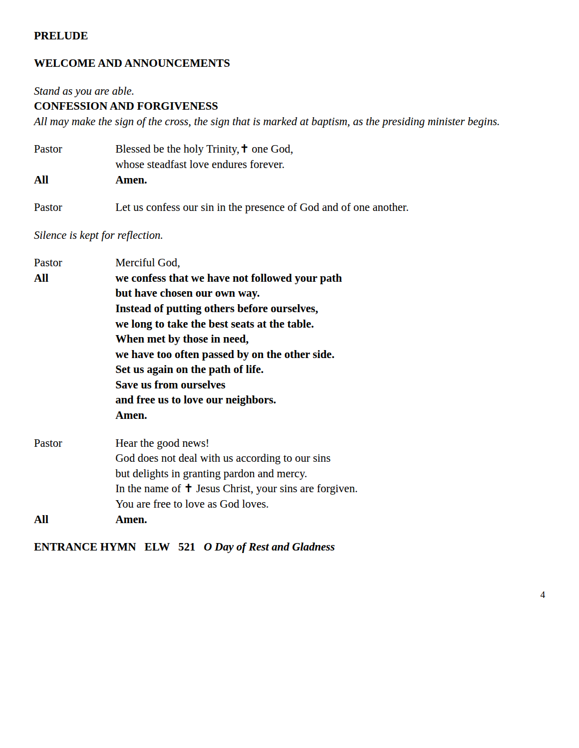PRELUDE
WELCOME AND ANNOUNCEMENTS
Stand as you are able.
CONFESSION AND FORGIVENESS
All may make the sign of the cross, the sign that is marked at baptism, as the presiding minister begins.
| Pastor | Blessed be the holy Trinity, ✝ one God, whose steadfast love endures forever. |
| All | Amen. |
| Pastor | Let us confess our sin in the presence of God and of one another. |
Silence is kept for reflection.
| Pastor | Merciful God, |
| All | we confess that we have not followed your path but have chosen our own way. Instead of putting others before ourselves, we long to take the best seats at the table. When met by those in need, we have too often passed by on the other side. Set us again on the path of life. Save us from ourselves and free us to love our neighbors. Amen. |
| Pastor | Hear the good news! God does not deal with us according to our sins but delights in granting pardon and mercy. In the name of ✝ Jesus Christ, your sins are forgiven. You are free to love as God loves. |
| All | Amen. |
ENTRANCE HYMN ELW 521 O Day of Rest and Gladness
4